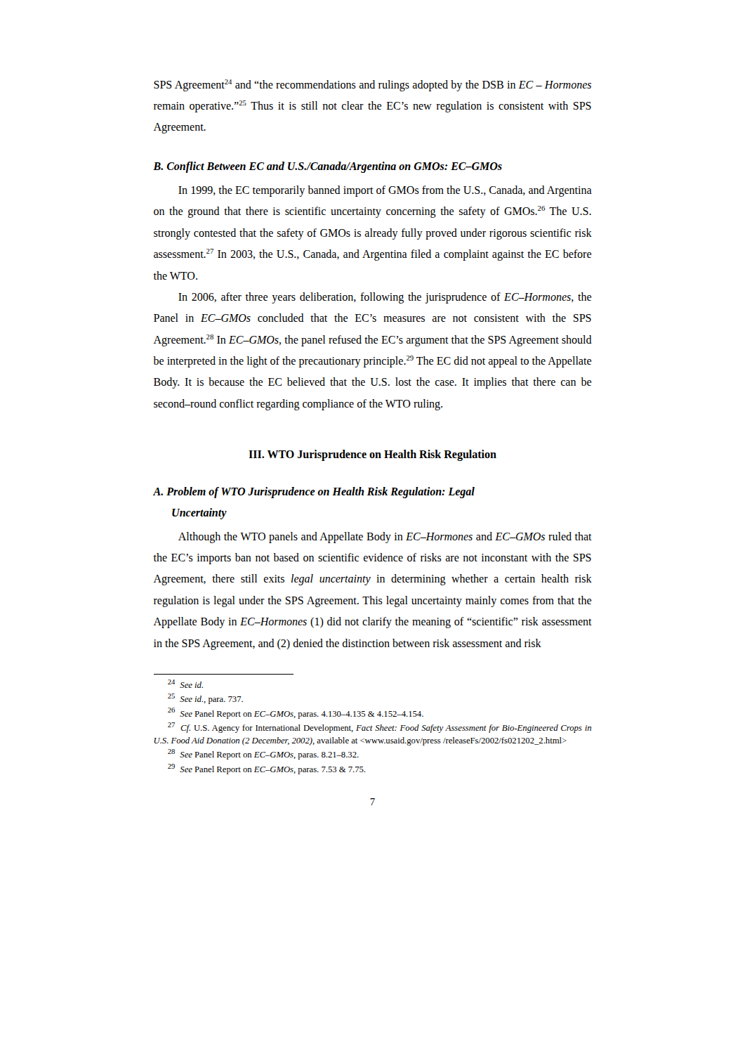SPS Agreement24 and “the recommendations and rulings adopted by the DSB in EC – Hormones remain operative.”25 Thus it is still not clear the EC’s new regulation is consistent with SPS Agreement.
B. Conflict Between EC and U.S./Canada/Argentina on GMOs: EC–GMOs
In 1999, the EC temporarily banned import of GMOs from the U.S., Canada, and Argentina on the ground that there is scientific uncertainty concerning the safety of GMOs.26 The U.S. strongly contested that the safety of GMOs is already fully proved under rigorous scientific risk assessment.27 In 2003, the U.S., Canada, and Argentina filed a complaint against the EC before the WTO.
In 2006, after three years deliberation, following the jurisprudence of EC–Hormones, the Panel in EC–GMOs concluded that the EC’s measures are not consistent with the SPS Agreement.28 In EC–GMOs, the panel refused the EC’s argument that the SPS Agreement should be interpreted in the light of the precautionary principle.29 The EC did not appeal to the Appellate Body. It is because the EC believed that the U.S. lost the case. It implies that there can be second–round conflict regarding compliance of the WTO ruling.
III. WTO Jurisprudence on Health Risk Regulation
A. Problem of WTO Jurisprudence on Health Risk Regulation: LegalUncertainty
Although the WTO panels and Appellate Body in EC–Hormones and EC–GMOs ruled that the EC’s imports ban not based on scientific evidence of risks are not inconstant with the SPS Agreement, there still exits legal uncertainty in determining whether a certain health risk regulation is legal under the SPS Agreement. This legal uncertainty mainly comes from that the Appellate Body in EC–Hormones (1) did not clarify the meaning of “scientific” risk assessment in the SPS Agreement, and (2) denied the distinction between risk assessment and risk
24 See id.
25 See id., para. 737.
26 See Panel Report on EC–GMOs, paras. 4.130–4.135 & 4.152–4.154.
27 Cf. U.S. Agency for International Development, Fact Sheet: Food Safety Assessment for Bio-Engineered Crops in U.S. Food Aid Donation (2 December, 2002), available at <www.usaid.gov/press /releaseFs/2002/fs021202_2.html>
28 See Panel Report on EC–GMOs, paras. 8.21–8.32.
29 See Panel Report on EC–GMOs, paras. 7.53 & 7.75.
7